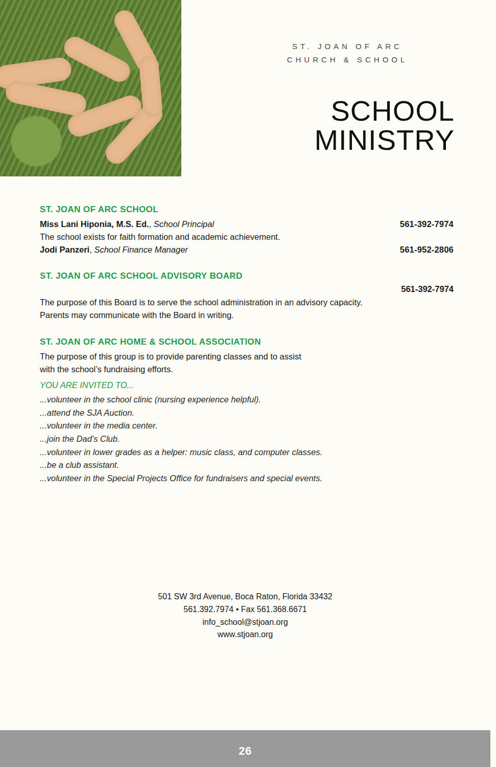St. Joan of Arc
Church & School
School
Ministry
St. Joan of Arc School
Miss Lani Hiponia, M.S. Ed., School Principal
561-392-7974
The school exists for faith formation and academic achievement.
Jodi Panzeri, School Finance Manager
561-952-2806
St. Joan of Arc School Advisory Board
561-392-7974
The purpose of this Board is to serve the school administration in an advisory capacity.
Parents may communicate with the Board in writing.
St. Joan of Arc Home & School Association
The purpose of this group is to provide parenting classes and to assist
with the school’s fundraising efforts.
YOU ARE INVITED TO...
...volunteer in the school clinic (nursing experience helpful).
...attend the SJA Auction.
...volunteer in the media center.
...join the Dad’s Club.
...volunteer in lower grades as a helper: music class, and computer classes.
...be a club assistant.
...volunteer in the Special Projects Office for fundraisers and special events.
501 SW 3rd Avenue, Boca Raton, Florida 33432
561.392.7974 • Fax 561.368.6671
info_school@stjoan.org
www.stjoan.org
26